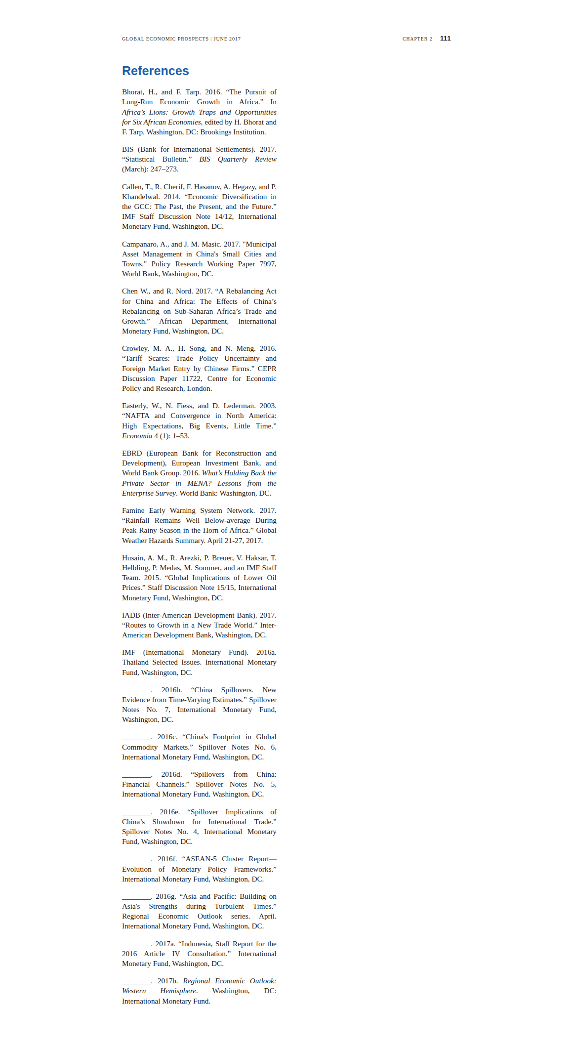Global Economic Prospects | June 2017
Chapter 2 111
References
Bhorat, H., and F. Tarp. 2016. “The Pursuit of Long-Run Economic Growth in Africa.” In Africa’s Lions: Growth Traps and Opportunities for Six African Economies, edited by H. Bhorat and F. Tarp. Washington, DC: Brookings Institution.
BIS (Bank for International Settlements). 2017. “Statistical Bulletin.” BIS Quarterly Review (March): 247–273.
Callen, T., R. Cherif, F. Hasanov, A. Hegazy, and P. Khandelwal. 2014. “Economic Diversification in the GCC: The Past, the Present, and the Future.” IMF Staff Discussion Note 14/12, International Monetary Fund, Washington, DC.
Campanaro, A., and J. M. Masic. 2017. "Municipal Asset Management in China's Small Cities and Towns." Policy Research Working Paper 7997, World Bank, Washington, DC.
Chen W., and R. Nord. 2017. “A Rebalancing Act for China and Africa: The Effects of China’s Rebalancing on Sub-Saharan Africa’s Trade and Growth.” African Department, International Monetary Fund, Washington, DC.
Crowley, M. A., H. Song, and N. Meng. 2016. “Tariff Scares: Trade Policy Uncertainty and Foreign Market Entry by Chinese Firms.” CEPR Discussion Paper 11722, Centre for Economic Policy and Research, London.
Easterly, W., N. Fiess, and D. Lederman. 2003. “NAFTA and Convergence in North America: High Expectations, Big Events, Little Time.” Economia 4 (1): 1–53.
EBRD (European Bank for Reconstruction and Development), European Investment Bank, and World Bank Group. 2016. What’s Holding Back the Private Sector in MENA? Lessons from the Enterprise Survey. World Bank: Washington, DC.
Famine Early Warning System Network. 2017. “Rainfall Remains Well Below-average During Peak Rainy Season in the Horn of Africa.” Global Weather Hazards Summary. April 21-27, 2017.
Husain, A. M., R. Arezki, P. Breuer, V. Haksar, T. Helbling, P. Medas, M. Sommer, and an IMF Staff Team. 2015. “Global Implications of Lower Oil Prices.” Staff Discussion Note 15/15, International Monetary Fund, Washington, DC.
IADB (Inter-American Development Bank). 2017. “Routes to Growth in a New Trade World.” Inter-American Development Bank, Washington, DC.
IMF (International Monetary Fund). 2016a. Thailand Selected Issues. International Monetary Fund, Washington, DC.
________. 2016b. “China Spillovers. New Evidence from Time-Varying Estimates.” Spillover Notes No. 7, International Monetary Fund, Washington, DC.
________. 2016c. “China's Footprint in Global Commodity Markets.” Spillover Notes No. 6, International Monetary Fund, Washington, DC.
________. 2016d. “Spillovers from China: Financial Channels.” Spillover Notes No. 5, International Monetary Fund, Washington, DC.
________. 2016e. “Spillover Implications of China’s Slowdown for International Trade.” Spillover Notes No. 4, International Monetary Fund, Washington, DC.
________. 2016f. “ASEAN-5 Cluster Report—Evolution of Monetary Policy Frameworks.” International Monetary Fund, Washington, DC.
________. 2016g. “Asia and Pacific: Building on Asia's Strengths during Turbulent Times.” Regional Economic Outlook series. April. International Monetary Fund, Washington, DC.
________. 2017a. “Indonesia, Staff Report for the 2016 Article IV Consultation.” International Monetary Fund, Washington, DC.
________. 2017b. Regional Economic Outlook: Western Hemisphere. Washington, DC: International Monetary Fund.